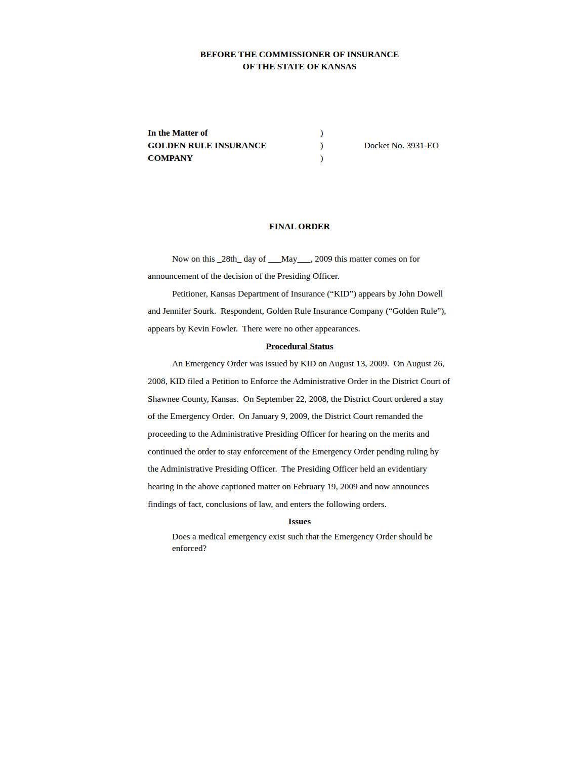BEFORE THE COMMISSIONER OF INSURANCE
OF THE STATE OF KANSAS
| In the Matter of | ) | |
| GOLDEN RULE INSURANCE | ) | Docket No. 3931-EO |
| COMPANY | ) | |
FINAL ORDER
Now on this _28th_ day of ___May___, 2009 this matter comes on for announcement of the decision of the Presiding Officer.
Petitioner, Kansas Department of Insurance (“KID”) appears by John Dowell and Jennifer Sourk. Respondent, Golden Rule Insurance Company (“Golden Rule”), appears by Kevin Fowler. There were no other appearances.
Procedural Status
An Emergency Order was issued by KID on August 13, 2009. On August 26, 2008, KID filed a Petition to Enforce the Administrative Order in the District Court of Shawnee County, Kansas. On September 22, 2008, the District Court ordered a stay of the Emergency Order. On January 9, 2009, the District Court remanded the proceeding to the Administrative Presiding Officer for hearing on the merits and continued the order to stay enforcement of the Emergency Order pending ruling by the Administrative Presiding Officer. The Presiding Officer held an evidentiary hearing in the above captioned matter on February 19, 2009 and now announces findings of fact, conclusions of law, and enters the following orders.
Issues
Does a medical emergency exist such that the Emergency Order should be enforced?